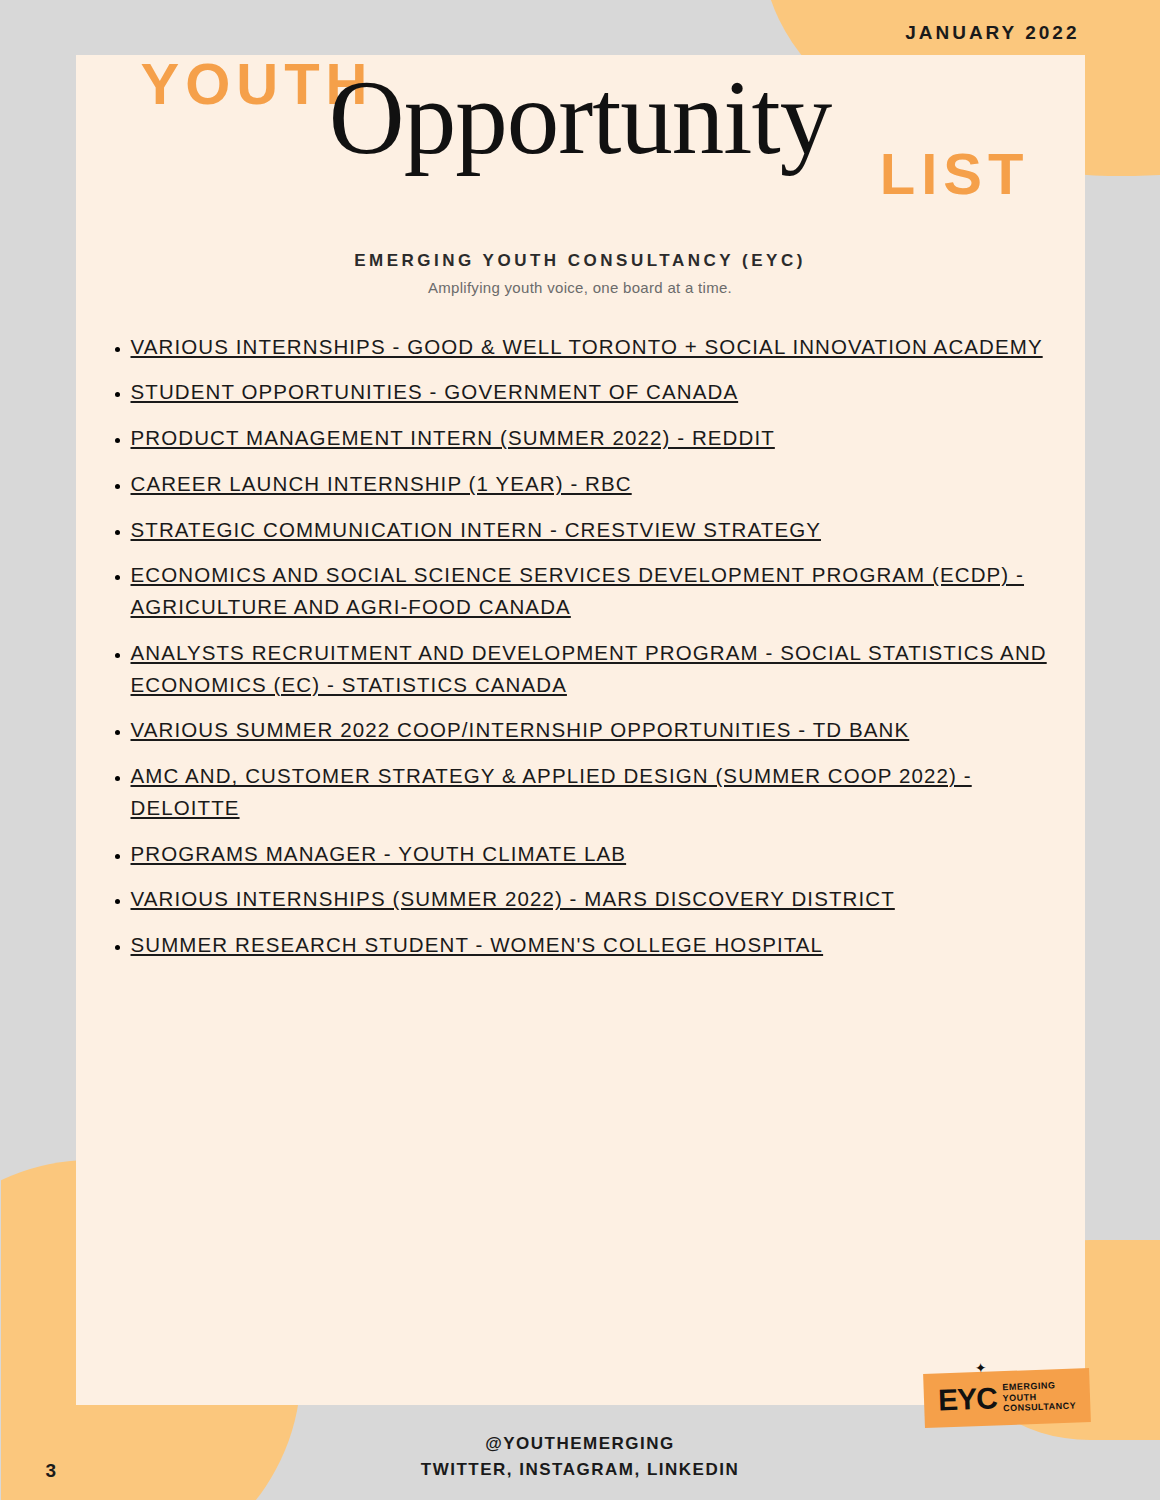JANUARY 2022
YOUTH LIST
Opportunity
EMERGING YOUTH CONSULTANCY (EYC)
Amplifying youth voice, one board at a time.
Various Internships - Good & Well Toronto + Social Innovation Academy
Student Opportunities - Government of Canada
Product Management Intern (Summer 2022) - Reddit
Career Launch Internship (1 Year) - RBC
Strategic Communication Intern - Crestview Strategy
Economics and Social Science Services Development Program (ECDP) - Agriculture and Agri-Food Canada
Analysts Recruitment and Development Program - Social Statistics and Economics (EC) - Statistics Canada
Various Summer 2022 Coop/Internship Opportunities - TD Bank
AMC and, Customer Strategy & Applied Design (Summer Coop 2022) - Deloitte
Programs Manager - Youth Climate Lab
Various Internships (Summer 2022) - MaRS Discovery District
Summer Research Student - Women's College Hospital
✦ EYC EMERGING YOUTH CONSULTANCY
3
@YOUTHEMERGING
TWITTER, INSTAGRAM, LINKEDIN